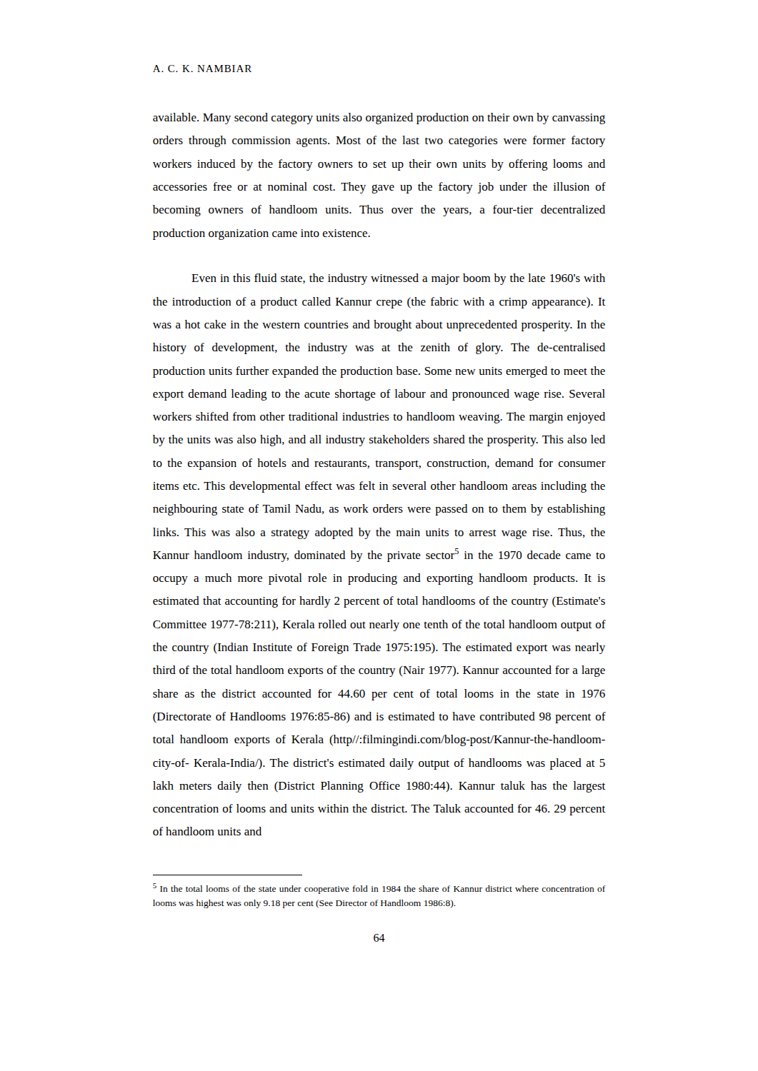A. C. K. NAMBIAR
available. Many second category units also organized production on their own by canvassing orders through commission agents. Most of the last two categories were former factory workers induced by the factory owners to set up their own units by offering looms and accessories free or at nominal cost. They gave up the factory job under the illusion of becoming owners of handloom units. Thus over the years, a four-tier decentralized production organization came into existence.
Even in this fluid state, the industry witnessed a major boom by the late 1960's with the introduction of a product called Kannur crepe (the fabric with a crimp appearance). It was a hot cake in the western countries and brought about unprecedented prosperity. In the history of development, the industry was at the zenith of glory. The de-centralised production units further expanded the production base. Some new units emerged to meet the export demand leading to the acute shortage of labour and pronounced wage rise. Several workers shifted from other traditional industries to handloom weaving. The margin enjoyed by the units was also high, and all industry stakeholders shared the prosperity. This also led to the expansion of hotels and restaurants, transport, construction, demand for consumer items etc. This developmental effect was felt in several other handloom areas including the neighbouring state of Tamil Nadu, as work orders were passed on to them by establishing links. This was also a strategy adopted by the main units to arrest wage rise. Thus, the Kannur handloom industry, dominated by the private sector5 in the 1970 decade came to occupy a much more pivotal role in producing and exporting handloom products. It is estimated that accounting for hardly 2 percent of total handlooms of the country (Estimate's Committee 1977-78:211), Kerala rolled out nearly one tenth of the total handloom output of the country (Indian Institute of Foreign Trade 1975:195). The estimated export was nearly third of the total handloom exports of the country (Nair 1977). Kannur accounted for a large share as the district accounted for 44.60 per cent of total looms in the state in 1976 (Directorate of Handlooms 1976:85-86) and is estimated to have contributed 98 percent of total handloom exports of Kerala (http//:filmingindi.com/blog-post/Kannur-the-handloom-city-of- Kerala-India/). The district's estimated daily output of handlooms was placed at 5 lakh meters daily then (District Planning Office 1980:44). Kannur taluk has the largest concentration of looms and units within the district. The Taluk accounted for 46. 29 percent of handloom units and
5 In the total looms of the state under cooperative fold in 1984 the share of Kannur district where concentration of looms was highest was only 9.18 per cent (See Director of Handloom 1986:8).
64